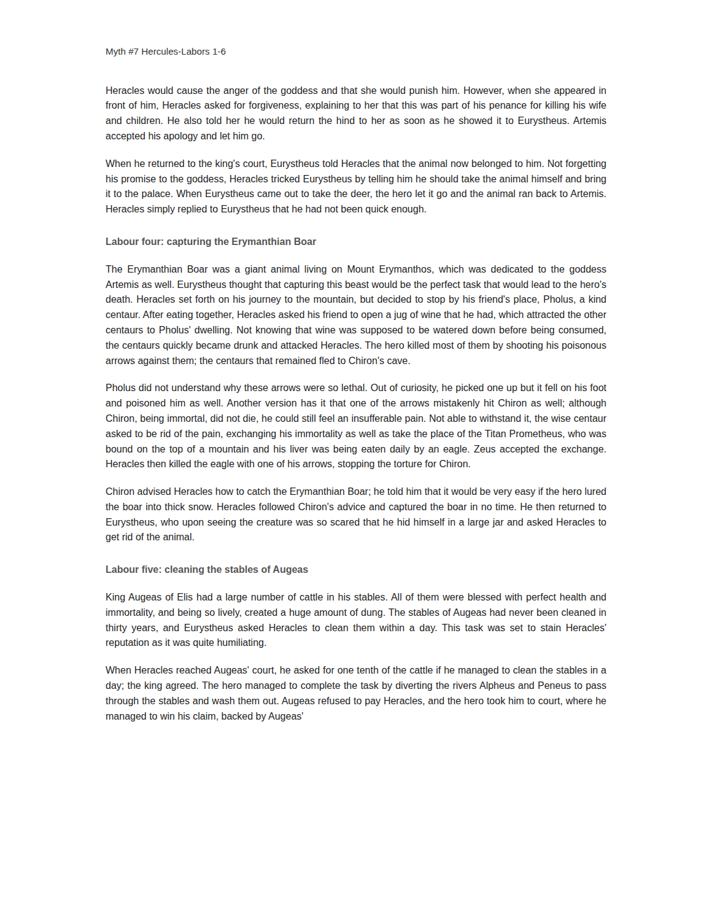Myth #7 Hercules-Labors 1-6
Heracles would cause the anger of the goddess and that she would punish him. However, when she appeared in front of him, Heracles asked for forgiveness, explaining to her that this was part of his penance for killing his wife and children. He also told her he would return the hind to her as soon as he showed it to Eurystheus. Artemis accepted his apology and let him go.
When he returned to the king's court, Eurystheus told Heracles that the animal now belonged to him. Not forgetting his promise to the goddess, Heracles tricked Eurystheus by telling him he should take the animal himself and bring it to the palace. When Eurystheus came out to take the deer, the hero let it go and the animal ran back to Artemis. Heracles simply replied to Eurystheus that he had not been quick enough.
Labour four: capturing the Erymanthian Boar
The Erymanthian Boar was a giant animal living on Mount Erymanthos, which was dedicated to the goddess Artemis as well. Eurystheus thought that capturing this beast would be the perfect task that would lead to the hero's death. Heracles set forth on his journey to the mountain, but decided to stop by his friend's place, Pholus, a kind centaur. After eating together, Heracles asked his friend to open a jug of wine that he had, which attracted the other centaurs to Pholus' dwelling. Not knowing that wine was supposed to be watered down before being consumed, the centaurs quickly became drunk and attacked Heracles. The hero killed most of them by shooting his poisonous arrows against them; the centaurs that remained fled to Chiron's cave.
Pholus did not understand why these arrows were so lethal. Out of curiosity, he picked one up but it fell on his foot and poisoned him as well. Another version has it that one of the arrows mistakenly hit Chiron as well; although Chiron, being immortal, did not die, he could still feel an insufferable pain. Not able to withstand it, the wise centaur asked to be rid of the pain, exchanging his immortality as well as take the place of the Titan Prometheus, who was bound on the top of a mountain and his liver was being eaten daily by an eagle. Zeus accepted the exchange. Heracles then killed the eagle with one of his arrows, stopping the torture for Chiron.
Chiron advised Heracles how to catch the Erymanthian Boar; he told him that it would be very easy if the hero lured the boar into thick snow. Heracles followed Chiron's advice and captured the boar in no time. He then returned to Eurystheus, who upon seeing the creature was so scared that he hid himself in a large jar and asked Heracles to get rid of the animal.
Labour five: cleaning the stables of Augeas
King Augeas of Elis had a large number of cattle in his stables. All of them were blessed with perfect health and immortality, and being so lively, created a huge amount of dung. The stables of Augeas had never been cleaned in thirty years, and Eurystheus asked Heracles to clean them within a day. This task was set to stain Heracles' reputation as it was quite humiliating.
When Heracles reached Augeas' court, he asked for one tenth of the cattle if he managed to clean the stables in a day; the king agreed. The hero managed to complete the task by diverting the rivers Alpheus and Peneus to pass through the stables and wash them out. Augeas refused to pay Heracles, and the hero took him to court, where he managed to win his claim, backed by Augeas'